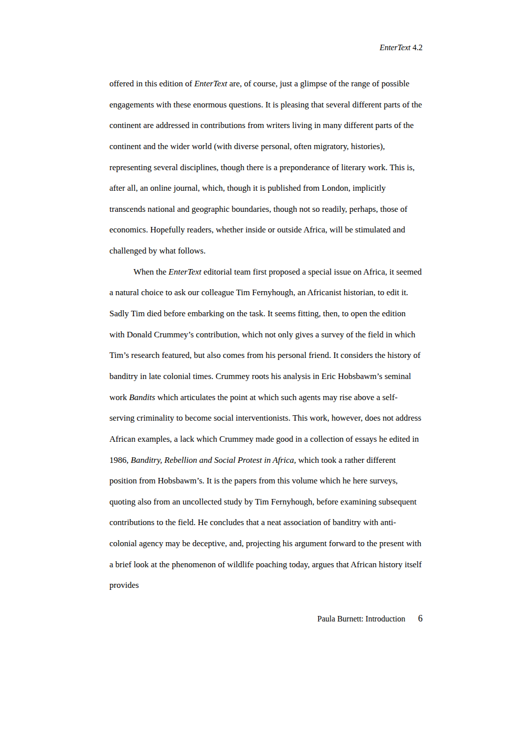EnterText 4.2
offered in this edition of EnterText are, of course, just a glimpse of the range of possible engagements with these enormous questions. It is pleasing that several different parts of the continent are addressed in contributions from writers living in many different parts of the continent and the wider world (with diverse personal, often migratory, histories), representing several disciplines, though there is a preponderance of literary work. This is, after all, an online journal, which, though it is published from London, implicitly transcends national and geographic boundaries, though not so readily, perhaps, those of economics. Hopefully readers, whether inside or outside Africa, will be stimulated and challenged by what follows.
When the EnterText editorial team first proposed a special issue on Africa, it seemed a natural choice to ask our colleague Tim Fernyhough, an Africanist historian, to edit it. Sadly Tim died before embarking on the task. It seems fitting, then, to open the edition with Donald Crummey’s contribution, which not only gives a survey of the field in which Tim’s research featured, but also comes from his personal friend. It considers the history of banditry in late colonial times. Crummey roots his analysis in Eric Hobsbawm’s seminal work Bandits which articulates the point at which such agents may rise above a self-serving criminality to become social interventionists. This work, however, does not address African examples, a lack which Crummey made good in a collection of essays he edited in 1986, Banditry, Rebellion and Social Protest in Africa, which took a rather different position from Hobsbawm’s. It is the papers from this volume which he here surveys, quoting also from an uncollected study by Tim Fernyhough, before examining subsequent contributions to the field. He concludes that a neat association of banditry with anti-colonial agency may be deceptive, and, projecting his argument forward to the present with a brief look at the phenomenon of wildlife poaching today, argues that African history itself provides
Paula Burnett: Introduction 6